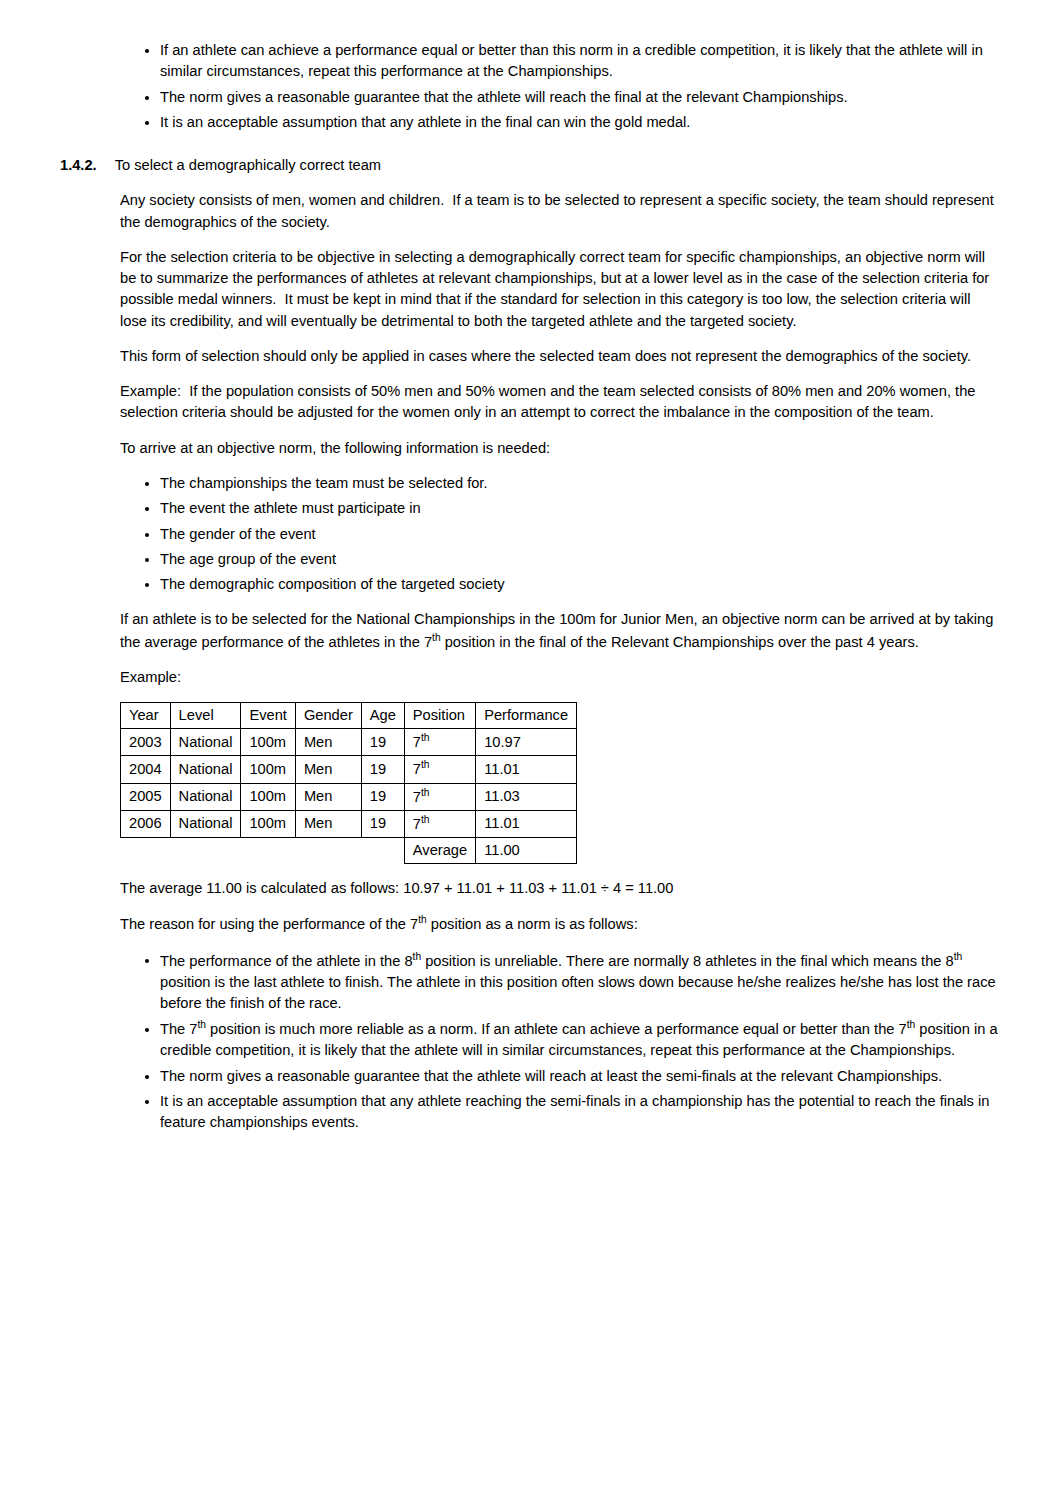If an athlete can achieve a performance equal or better than this norm in a credible competition, it is likely that the athlete will in similar circumstances, repeat this performance at the Championships.
The norm gives a reasonable guarantee that the athlete will reach the final at the relevant Championships.
It is an acceptable assumption that any athlete in the final can win the gold medal.
1.4.2. To select a demographically correct team
Any society consists of men, women and children. If a team is to be selected to represent a specific society, the team should represent the demographics of the society.
For the selection criteria to be objective in selecting a demographically correct team for specific championships, an objective norm will be to summarize the performances of athletes at relevant championships, but at a lower level as in the case of the selection criteria for possible medal winners. It must be kept in mind that if the standard for selection in this category is too low, the selection criteria will lose its credibility, and will eventually be detrimental to both the targeted athlete and the targeted society.
This form of selection should only be applied in cases where the selected team does not represent the demographics of the society.
Example: If the population consists of 50% men and 50% women and the team selected consists of 80% men and 20% women, the selection criteria should be adjusted for the women only in an attempt to correct the imbalance in the composition of the team.
To arrive at an objective norm, the following information is needed:
The championships the team must be selected for.
The event the athlete must participate in
The gender of the event
The age group of the event
The demographic composition of the targeted society
If an athlete is to be selected for the National Championships in the 100m for Junior Men, an objective norm can be arrived at by taking the average performance of the athletes in the 7th position in the final of the Relevant Championships over the past 4 years.
Example:
| Year | Level | Event | Gender | Age | Position | Performance |
| --- | --- | --- | --- | --- | --- | --- |
| 2003 | National | 100m | Men | 19 | 7 th | 10.97 |
| 2004 | National | 100m | Men | 19 | 7 th | 11.01 |
| 2005 | National | 100m | Men | 19 | 7 th | 11.03 |
| 2006 | National | 100m | Men | 19 | 7 th | 11.01 |
| | | | | | Average | 11.00 |
The average 11.00 is calculated as follows: 10.97 + 11.01 + 11.03 + 11.01 ÷ 4 = 11.00
The reason for using the performance of the 7th position as a norm is as follows:
The performance of the athlete in the 8th position is unreliable. There are normally 8 athletes in the final which means the 8th position is the last athlete to finish. The athlete in this position often slows down because he/she realizes he/she has lost the race before the finish of the race.
The 7th position is much more reliable as a norm. If an athlete can achieve a performance equal or better than the 7th position in a credible competition, it is likely that the athlete will in similar circumstances, repeat this performance at the Championships.
The norm gives a reasonable guarantee that the athlete will reach at least the semi-finals at the relevant Championships.
It is an acceptable assumption that any athlete reaching the semi-finals in a championship has the potential to reach the finals in feature championships events.